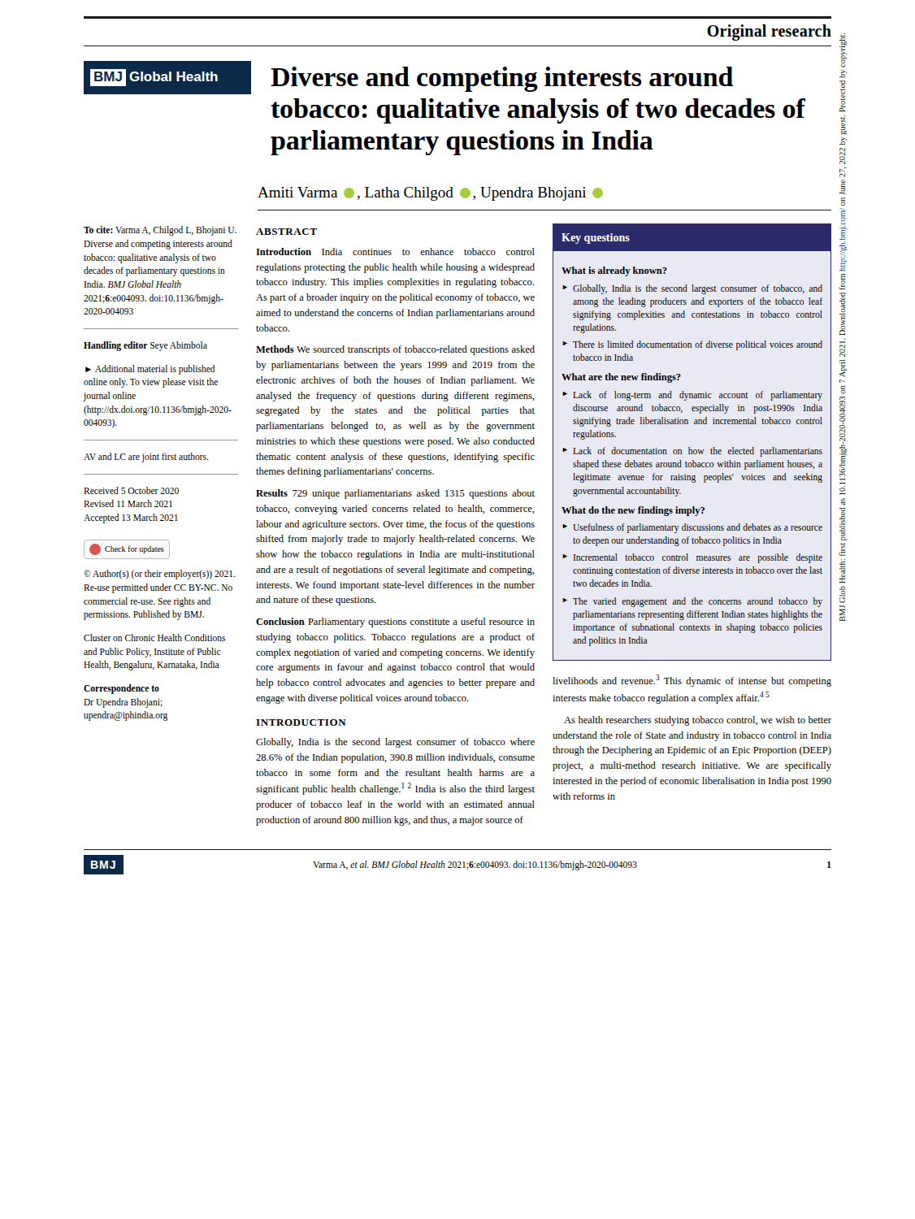BMJ Glob Health: first published as 10.1136/bmjgh-2020-004093 on 7 April 2021. Downloaded from http://gh.bmj.com/ on June 27, 2022 by guest. Protected by copyright.
Original research
BMJGlobal Health
Diverse and competing interests around tobacco: qualitative analysis of two decades of parliamentary questions in India
Amiti Varma , Latha Chilgod , Upendra Bhojani
To cite: Varma A, Chilgod L, Bhojani U. Diverse and competing interests around tobacco: qualitative analysis of two decades of parliamentary questions in India. BMJ Global Health 2021;6:e004093. doi:10.1136/bmjgh-2020-004093
Handling editor Seye Abimbola
► Additional material is published online only. To view please visit the journal online (http://dx.doi.org/10.1136/bmjgh-2020-004093).
AV and LC are joint first authors.
Received 5 October 2020
Revised 11 March 2021
Accepted 13 March 2021
Check for updates
© Author(s) (or their employer(s)) 2021. Re-use permitted under CC BY-NC. No commercial re-use. See rights and permissions. Published by BMJ.
Cluster on Chronic Health Conditions and Public Policy, Institute of Public Health, Bengaluru, Karnataka, India
Correspondence to
Dr Upendra Bhojani;
upendra@iphindia.org
Abstract
Introduction India continues to enhance tobacco control regulations protecting the public health while housing a widespread tobacco industry. This implies complexities in regulating tobacco. As part of a broader inquiry on the political economy of tobacco, we aimed to understand the concerns of Indian parliamentarians around tobacco.
Methods We sourced transcripts of tobacco-related questions asked by parliamentarians between the years 1999 and 2019 from the electronic archives of both the houses of Indian parliament. We analysed the frequency of questions during different regimens, segregated by the states and the political parties that parliamentarians belonged to, as well as by the government ministries to which these questions were posed. We also conducted thematic content analysis of these questions, identifying specific themes defining parliamentarians' concerns.
Results 729 unique parliamentarians asked 1315 questions about tobacco, conveying varied concerns related to health, commerce, labour and agriculture sectors. Over time, the focus of the questions shifted from majorly trade to majorly health-related concerns. We show how the tobacco regulations in India are multi-institutional and are a result of negotiations of several legitimate and competing, interests. We found important state-level differences in the number and nature of these questions.
Conclusion Parliamentary questions constitute a useful resource in studying tobacco politics. Tobacco regulations are a product of complex negotiation of varied and competing concerns. We identify core arguments in favour and against tobacco control that would help tobacco control advocates and agencies to better prepare and engage with diverse political voices around tobacco.
Introduction
Globally, India is the second largest consumer of tobacco where 28.6% of the Indian population, 390.8 million individuals, consume tobacco in some form and the resultant health harms are a significant public health challenge.1 2 India is also the third largest producer of tobacco leaf in the world with an estimated annual production of around 800 million kgs, and thus, a major source of
Key questions
What is already known?
Globally, India is the second largest consumer of tobacco, and among the leading producers and exporters of the tobacco leaf signifying complexities and contestations in tobacco control regulations.
There is limited documentation of diverse political voices around tobacco in India
What are the new findings?
Lack of long-term and dynamic account of parliamentary discourse around tobacco, especially in post-1990s India signifying trade liberalisation and incremental tobacco control regulations.
Lack of documentation on how the elected parliamentarians shaped these debates around tobacco within parliament houses, a legitimate avenue for raising peoples' voices and seeking governmental accountability.
What do the new findings imply?
Usefulness of parliamentary discussions and debates as a resource to deepen our understanding of tobacco politics in India
Incremental tobacco control measures are possible despite continuing contestation of diverse interests in tobacco over the last two decades in India.
The varied engagement and the concerns around tobacco by parliamentarians representing different Indian states highlights the importance of subnational contexts in shaping tobacco policies and politics in India
livelihoods and revenue.3 This dynamic of intense but competing interests make tobacco regulation a complex affair.4 5
As health researchers studying tobacco control, we wish to better understand the role of State and industry in tobacco control in India through the Deciphering an Epidemic of an Epic Proportion (DEEP) project, a multi-method research initiative. We are specifically interested in the period of economic liberalisation in India post 1990 with reforms in
BMJ
Varma A, et al. BMJ Global Health 2021;6:e004093. doi:10.1136/bmjgh-2020-004093
1